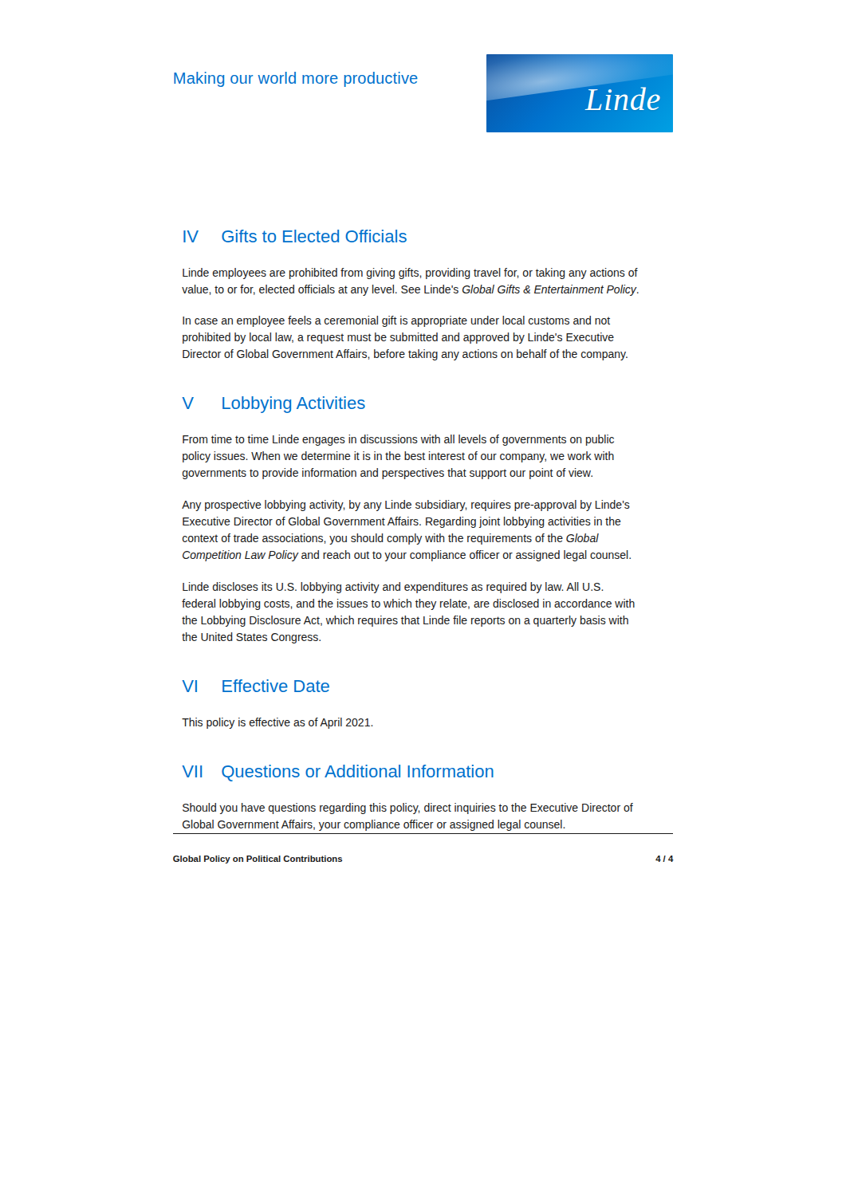Making our world more productive
Linde
IV Gifts to Elected Officials
Linde employees are prohibited from giving gifts, providing travel for, or taking any actions of value, to or for, elected officials at any level. See Linde's Global Gifts & Entertainment Policy.
In case an employee feels a ceremonial gift is appropriate under local customs and not prohibited by local law, a request must be submitted and approved by Linde's Executive Director of Global Government Affairs, before taking any actions on behalf of the company.
VLobbying Activities
From time to time Linde engages in discussions with all levels of governments on public policy issues. When we determine it is in the best interest of our company, we work with governments to provide information and perspectives that support our point of view.
Any prospective lobbying activity, by any Linde subsidiary, requires pre-approval by Linde's Executive Director of Global Government Affairs. Regarding joint lobbying activities in the context of trade associations, you should comply with the requirements of the Global Competition Law Policy and reach out to your compliance officer or assigned legal counsel.
Linde discloses its U.S. lobbying activity and expenditures as required by law. All U.S. federal lobbying costs, and the issues to which they relate, are disclosed in accordance with the Lobbying Disclosure Act, which requires that Linde file reports on a quarterly basis with the United States Congress.
VI Effective Date
This policy is effective as of April 2021.
VII Questions or Additional Information
Should you have questions regarding this policy, direct inquiries to the Executive Director of Global Government Affairs, your compliance officer or assigned legal counsel.
Global Policy on Political Contributions 4 / 4